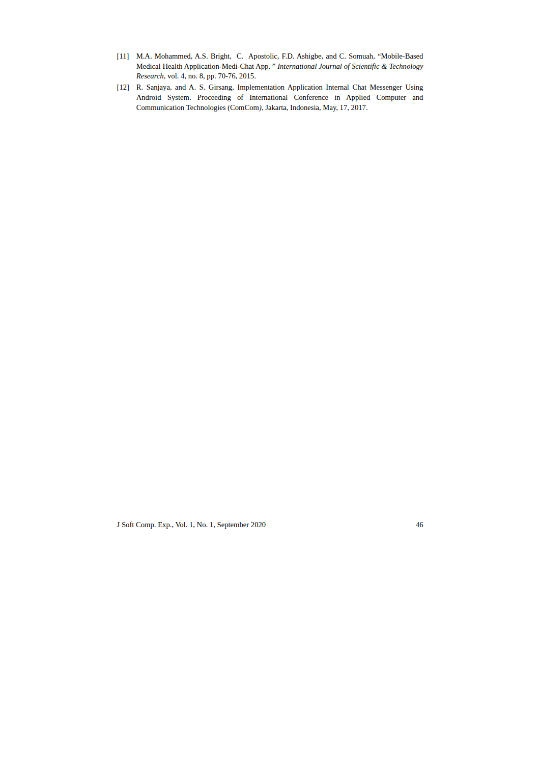[11] M.A. Mohammed, A.S. Bright, C. Apostolic, F.D. Ashigbe, and C. Somuah, “Mobile-Based Medical Health Application-Medi-Chat App, ” International Journal of Scientific & Technology Research, vol. 4, no. 8, pp. 70-76, 2015.
[12] R. Sanjaya, and A. S. Girsang, Implementation Application Internal Chat Messenger Using Android System. Proceeding of International Conference in Applied Computer and Communication Technologies (ComCom), Jakarta, Indonesia, May, 17, 2017.
J Soft Comp. Exp., Vol. 1, No. 1, September 2020
46